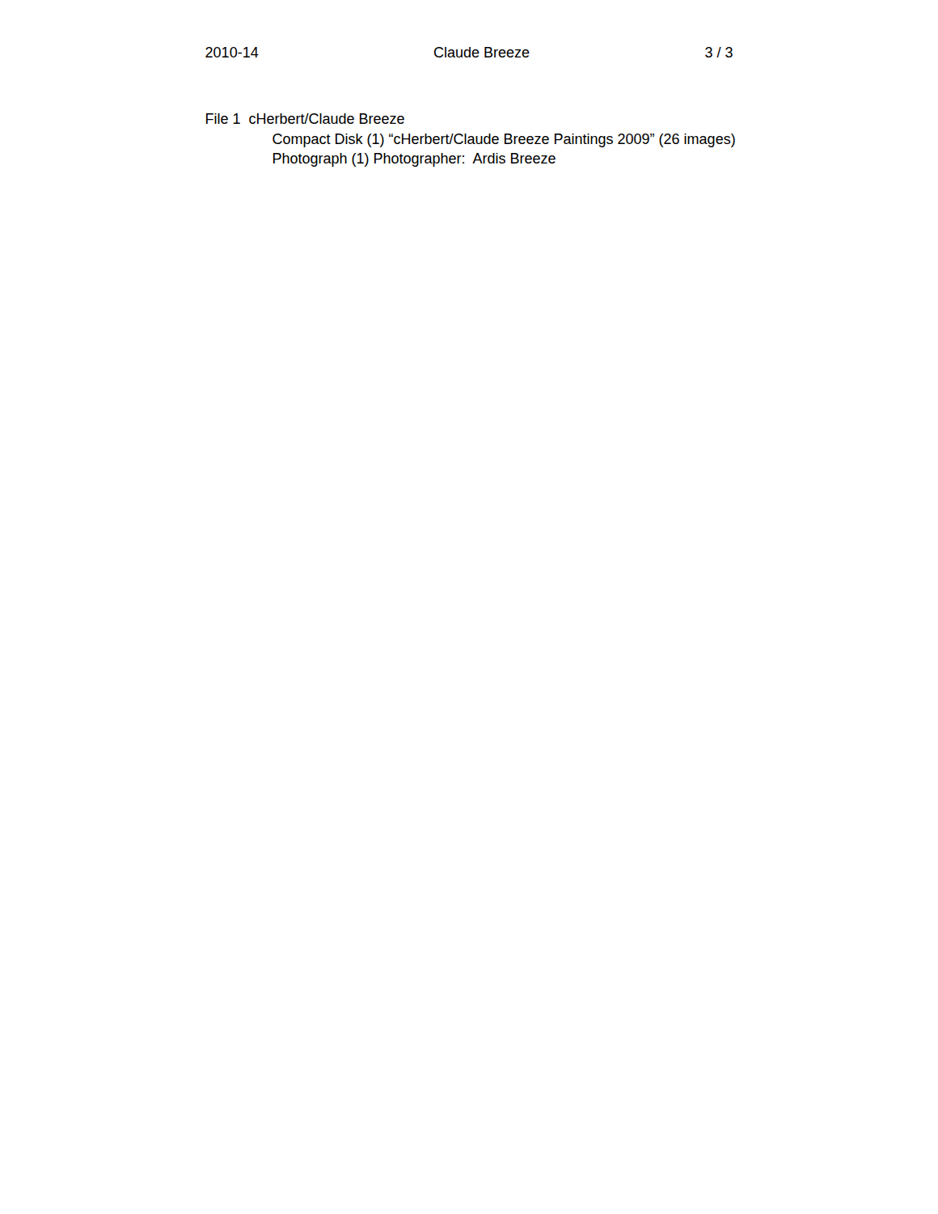2010-14
Claude Breeze
3 / 3
File 1
cHerbert/Claude Breeze
Compact Disk (1) “cHerbert/Claude Breeze Paintings 2009” (26 images)
Photograph (1) Photographer: Ardis Breeze